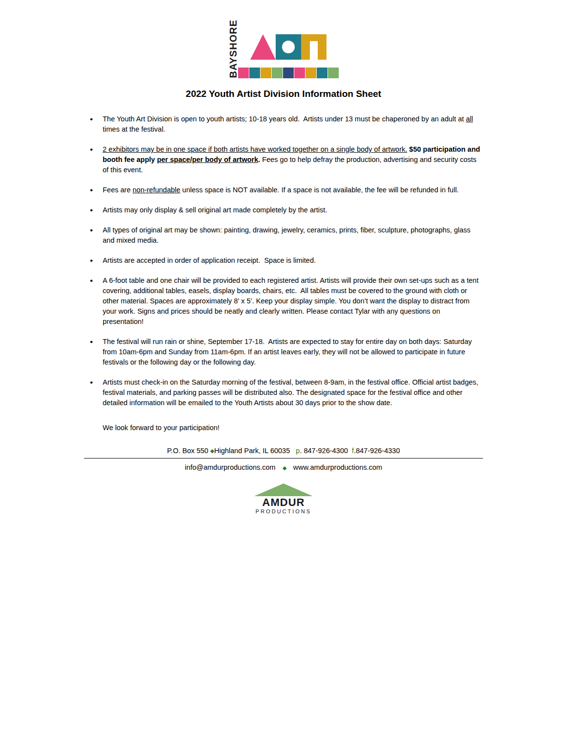| BAYSHORE | |
2022 Youth Artist Division Information Sheet
The Youth Art Division is open to youth artists; 10-18 years old. Artists under 13 must be chaperoned by an adult at all times at the festival.
2 exhibitors may be in one space if both artists have worked together on a single body of artwork. $50 participation and booth fee apply per space/per body of artwork. Fees go to help defray the production, advertising and security costs of this event.
Fees are non-refundable unless space is NOT available. If a space is not available, the fee will be refunded in full.
Artists may only display & sell original art made completely by the artist.
All types of original art may be shown: painting, drawing, jewelry, ceramics, prints, fiber, sculpture, photographs, glass and mixed media.
Artists are accepted in order of application receipt. Space is limited.
A 6-foot table and one chair will be provided to each registered artist. Artists will provide their own set-ups such as a tent covering, additional tables, easels, display boards, chairs, etc. All tables must be covered to the ground with cloth or other material. Spaces are approximately 8’ x 5’. Keep your display simple. You don’t want the display to distract from your work. Signs and prices should be neatly and clearly written. Please contact Tylar with any questions on presentation!
The festival will run rain or shine, September 17-18. Artists are expected to stay for entire day on both days: Saturday from 10am-6pm and Sunday from 11am-6pm. If an artist leaves early, they will not be allowed to participate in future festivals or the following day or the following day.
Artists must check-in on the Saturday morning of the festival, between 8-9am, in the festival office. Official artist badges, festival materials, and parking passes will be distributed also. The designated space for the festival office and other detailed information will be emailed to the Youth Artists about 30 days prior to the show date.
We look forward to your participation!
P.O. Box 550 ◆Highland Park, IL 60035 p. 847-926-4300 f.847-926-4330
info@amdurproductions.com ◆ www.amdurproductions.com
AMDUR
PRODUCTIONS